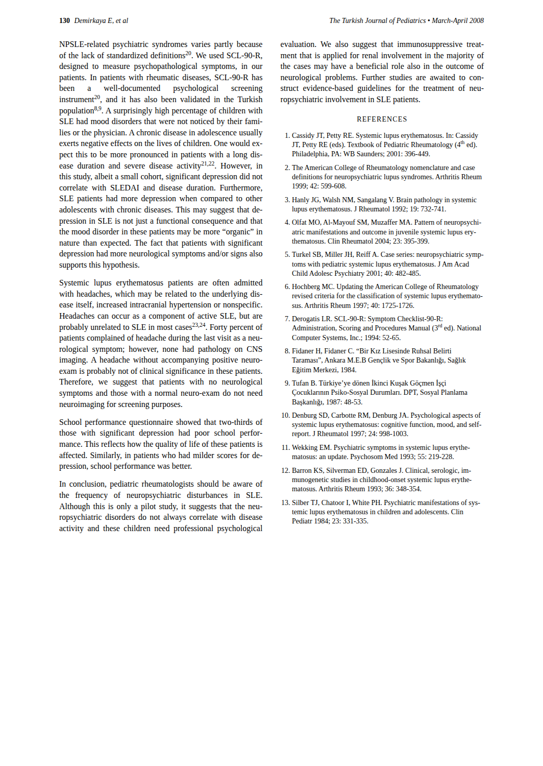130 Demirkaya E, et al
The Turkish Journal of Pediatrics • March-April 2008
NPSLE-related psychiatric syndromes varies partly because of the lack of standardized definitions20. We used SCL-90-R, designed to measure psychopathological symptoms, in our patients. In patients with rheumatic diseases, SCL-90-R has been a well-documented psychological screening instrument20, and it has also been validated in the Turkish population8,9. A surprisingly high percentage of children with SLE had mood disorders that were not noticed by their families or the physician. A chronic disease in adolescence usually exerts negative effects on the lives of children. One would expect this to be more pronounced in patients with a long disease duration and severe disease activity21,22. However, in this study, albeit a small cohort, significant depression did not correlate with SLEDAI and disease duration. Furthermore, SLE patients had more depression when compared to other adolescents with chronic diseases. This may suggest that depression in SLE is not just a functional consequence and that the mood disorder in these patients may be more “organic” in nature than expected. The fact that patients with significant depression had more neurological symptoms and/or signs also supports this hypothesis.
Systemic lupus erythematosus patients are often admitted with headaches, which may be related to the underlying disease itself, increased intracranial hypertension or nonspecific. Headaches can occur as a component of active SLE, but are probably unrelated to SLE in most cases23,24. Forty percent of patients complained of headache during the last visit as a neurological symptom; however, none had pathology on CNS imaging. A headache without accompanying positive neuro-exam is probably not of clinical significance in these patients. Therefore, we suggest that patients with no neurological symptoms and those with a normal neuro-exam do not need neuroimaging for screening purposes.
School performance questionnaire showed that two-thirds of those with significant depression had poor school performance. This reflects how the quality of life of these patients is affected. Similarly, in patients who had milder scores for depression, school performance was better.
In conclusion, pediatric rheumatologists should be aware of the frequency of neuropsychiatric disturbances in SLE. Although this is only a pilot study, it suggests that the neuropsychiatric disorders do not always correlate with disease activity and these children need professional psychological evaluation. We also suggest that immunosuppressive treatment that is applied for renal involvement in the majority of the cases may have a beneficial role also in the outcome of neurological problems. Further studies are awaited to construct evidence-based guidelines for the treatment of neuropsychiatric involvement in SLE patients.
References
Cassidy JT, Petty RE. Systemic lupus erythematosus. In: Cassidy JT, Petty RE (eds). Textbook of Pediatric Rheumatology (4th ed). Philadelphia, PA: WB Saunders; 2001: 396-449.
The American College of Rheumatology nomenclature and case definitions for neuropsychiatric lupus syndromes. Arthritis Rheum 1999; 42: 599-608.
Hanly JG, Walsh NM, Sangalang V. Brain pathology in systemic lupus erythematosus. J Rheumatol 1992; 19: 732-741.
Olfat MO, Al-Mayouf SM, Muzaffer MA. Pattern of neuropsychiatric manifestations and outcome in juvenile systemic lupus erythematosus. Clin Rheumatol 2004; 23: 395-399.
Turkel SB, Miller JH, Reiff A. Case series: neuropsychiatric symptoms with pediatric systemic lupus erythematosus. J Am Acad Child Adolesc Psychiatry 2001; 40: 482-485.
Hochberg MC. Updating the American College of Rheumatology revised criteria for the classification of systemic lupus erythematosus. Arthritis Rheum 1997; 40: 1725-1726.
Derogatis LR. SCL-90-R: Symptom Checklist-90-R: Administration, Scoring and Procedures Manual (3rd ed). National Computer Systems, Inc.; 1994: 52-65.
Fidaner H, Fidaner C. “Bir Kız Lisesinde Ruhsal Belirti Taraması”, Ankara M.E.B Gençlik ve Spor Bakanlığı, Sağlık Eğitim Merkezi, 1984.
Tufan B. Türkiye’ye dönen İkinci Kuşak Göçmen İşçi Çocuklarının Psiko-Sosyal Durumları. DPT, Sosyal Planlama Başkanlığı, 1987: 48-53.
Denburg SD, Carbotte RM, Denburg JA. Psychological aspects of systemic lupus erythematosus: cognitive function, mood, and self-report. J Rheumatol 1997; 24: 998-1003.
Wekking EM. Psychiatric symptoms in systemic lupus erythematosus: an update. Psychosom Med 1993; 55: 219-228.
Barron KS, Silverman ED, Gonzales J. Clinical, serologic, immunogenetic studies in childhood-onset systemic lupus erythematosus. Arthritis Rheum 1993; 36: 348-354.
Silber TJ, Chatoor I, White PH. Psychiatric manifestations of systemic lupus erythematosus in children and adolescents. Clin Pediatr 1984; 23: 331-335.